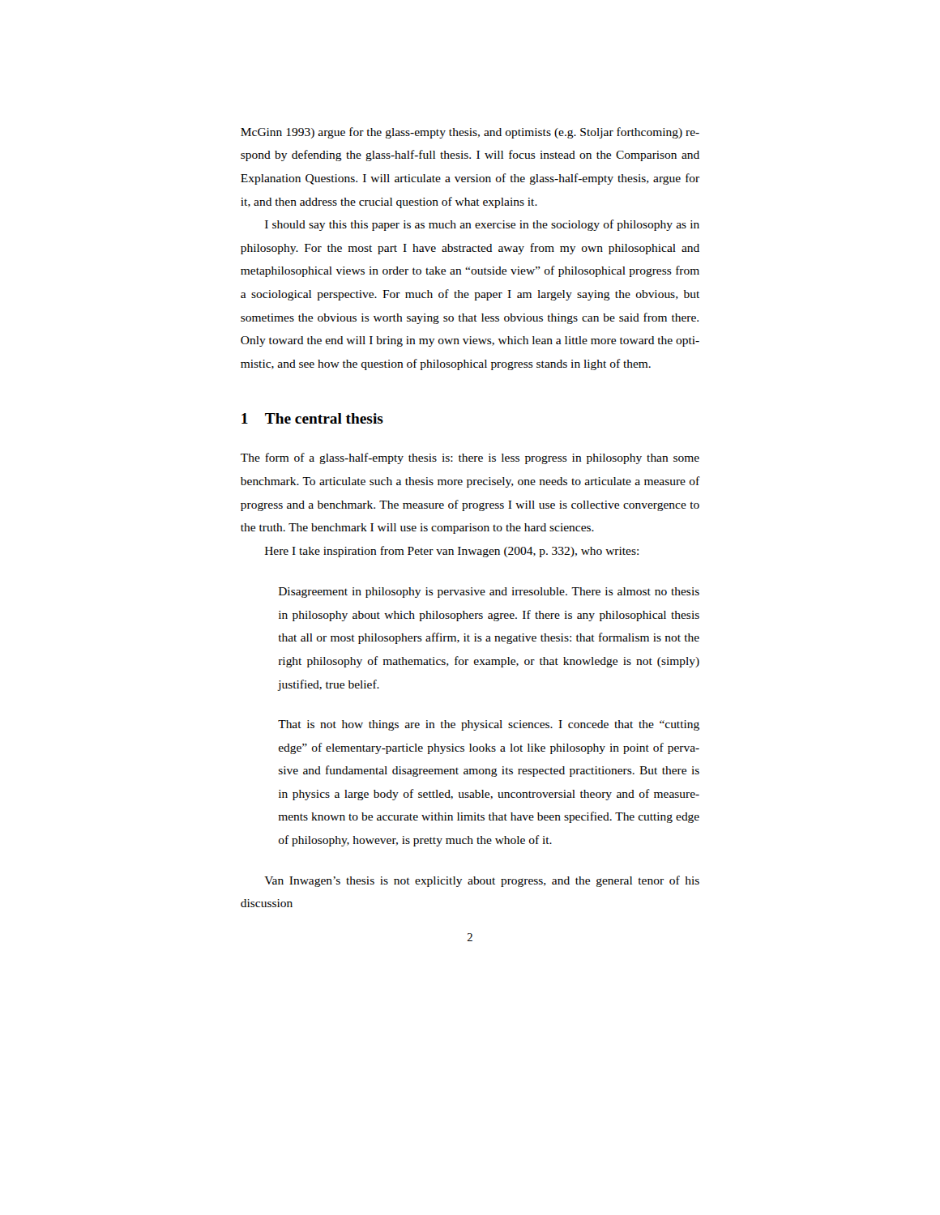McGinn 1993) argue for the glass-empty thesis, and optimists (e.g. Stoljar forthcoming) respond by defending the glass-half-full thesis. I will focus instead on the Comparison and Explanation Questions. I will articulate a version of the glass-half-empty thesis, argue for it, and then address the crucial question of what explains it.
I should say this this paper is as much an exercise in the sociology of philosophy as in philosophy. For the most part I have abstracted away from my own philosophical and metaphilosophical views in order to take an “outside view” of philosophical progress from a sociological perspective. For much of the paper I am largely saying the obvious, but sometimes the obvious is worth saying so that less obvious things can be said from there. Only toward the end will I bring in my own views, which lean a little more toward the optimistic, and see how the question of philosophical progress stands in light of them.
1 The central thesis
The form of a glass-half-empty thesis is: there is less progress in philosophy than some benchmark. To articulate such a thesis more precisely, one needs to articulate a measure of progress and a benchmark. The measure of progress I will use is collective convergence to the truth. The benchmark I will use is comparison to the hard sciences.
Here I take inspiration from Peter van Inwagen (2004, p. 332), who writes:
Disagreement in philosophy is pervasive and irresoluble. There is almost no thesis in philosophy about which philosophers agree. If there is any philosophical thesis that all or most philosophers affirm, it is a negative thesis: that formalism is not the right philosophy of mathematics, for example, or that knowledge is not (simply) justified, true belief.
That is not how things are in the physical sciences. I concede that the “cutting edge” of elementary-particle physics looks a lot like philosophy in point of pervasive and fundamental disagreement among its respected practitioners. But there is in physics a large body of settled, usable, uncontroversial theory and of measurements known to be accurate within limits that have been specified. The cutting edge of philosophy, however, is pretty much the whole of it.
Van Inwagen’s thesis is not explicitly about progress, and the general tenor of his discussion
2